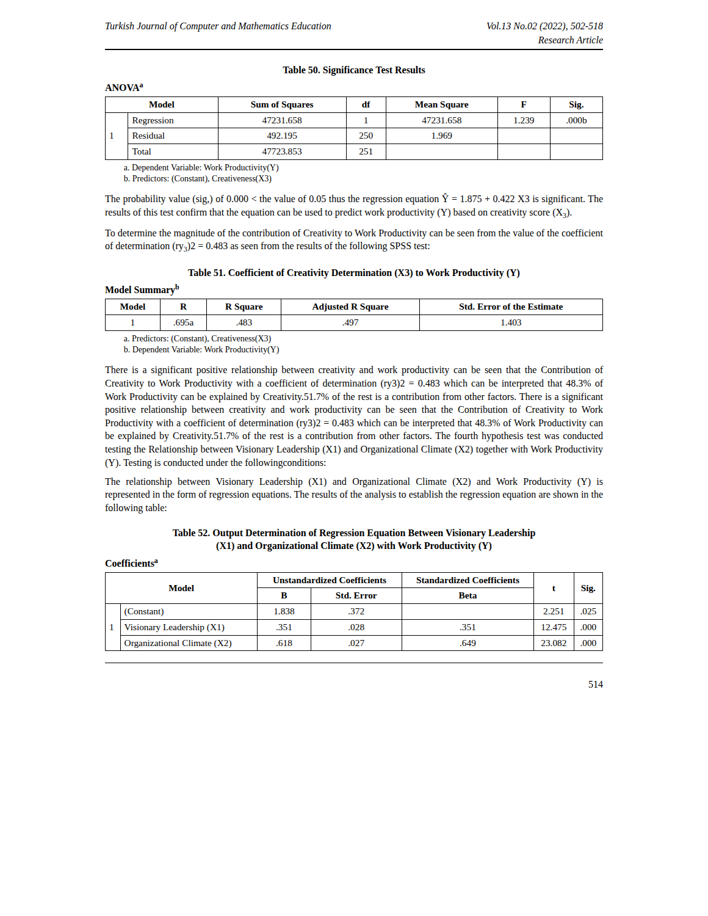Turkish Journal of Computer and Mathematics Education
Vol.13 No.02 (2022), 502-518
Research Article
Table 50. Significance Test Results
ANOVAa
| Model | Sum of Squares | df | Mean Square | F | Sig. |
| --- | --- | --- | --- | --- | --- |
| 1 | Regression | 47231.658 | 1 | 47231.658 | 1.239 | .000b |
| Residual | 492.195 | 250 | 1.969 | | |
| Total | 47723.853 | 251 | | | |
a. Dependent Variable: Work Productivity(Y)
b. Predictors: (Constant), Creativeness(X3)
The probability value (sig,) of 0.000 < the value of 0.05 thus the regression equation Ŷ = 1.875 + 0.422 X3 is significant. The results of this test confirm that the equation can be used to predict work productivity (Y) based on creativity score (X3).
To determine the magnitude of the contribution of Creativity to Work Productivity can be seen from the value of the coefficient of determination (ry3)2 = 0.483 as seen from the results of the following SPSS test:
Table 51. Coefficient of Creativity Determination (X3) to Work Productivity (Y)
Model Summaryb
| Model | R | R Square | Adjusted R Square | Std. Error of the Estimate |
| --- | --- | --- | --- | --- |
| 1 | .695a | .483 | .497 | 1.403 |
a. Predictors: (Constant), Creativeness(X3)
b. Dependent Variable: Work Productivity(Y)
There is a significant positive relationship between creativity and work productivity can be seen that the Contribution of Creativity to Work Productivity with a coefficient of determination (ry3)2 = 0.483 which can be interpreted that 48.3% of Work Productivity can be explained by Creativity.51.7% of the rest is a contribution from other factors. There is a significant positive relationship between creativity and work productivity can be seen that the Contribution of Creativity to Work Productivity with a coefficient of determination (ry3)2 = 0.483 which can be interpreted that 48.3% of Work Productivity can be explained by Creativity.51.7% of the rest is a contribution from other factors. The fourth hypothesis test was conducted testing the Relationship between Visionary Leadership (X1) and Organizational Climate (X2) together with Work Productivity (Y). Testing is conducted under the followingconditions:
The relationship between Visionary Leadership (X1) and Organizational Climate (X2) and Work Productivity (Y) is represented in the form of regression equations. The results of the analysis to establish the regression equation are shown in the following table:
Table 52. Output Determination of Regression Equation Between Visionary Leadership
(X1) and Organizational Climate (X2) with Work Productivity (Y)
Coefficientsa
| Model | Unstandardized Coefficients | Standardized Coefficients | t | Sig. |
| --- | --- | --- | --- | --- |
| B | Std. Error | Beta |
| 1 | (Constant) | 1.838 | .372 | | 2.251 | .025 |
| Visionary Leadership (X1) | .351 | .028 | .351 | 12.475 | .000 |
| Organizational Climate (X2) | .618 | .027 | .649 | 23.082 | .000 |
514